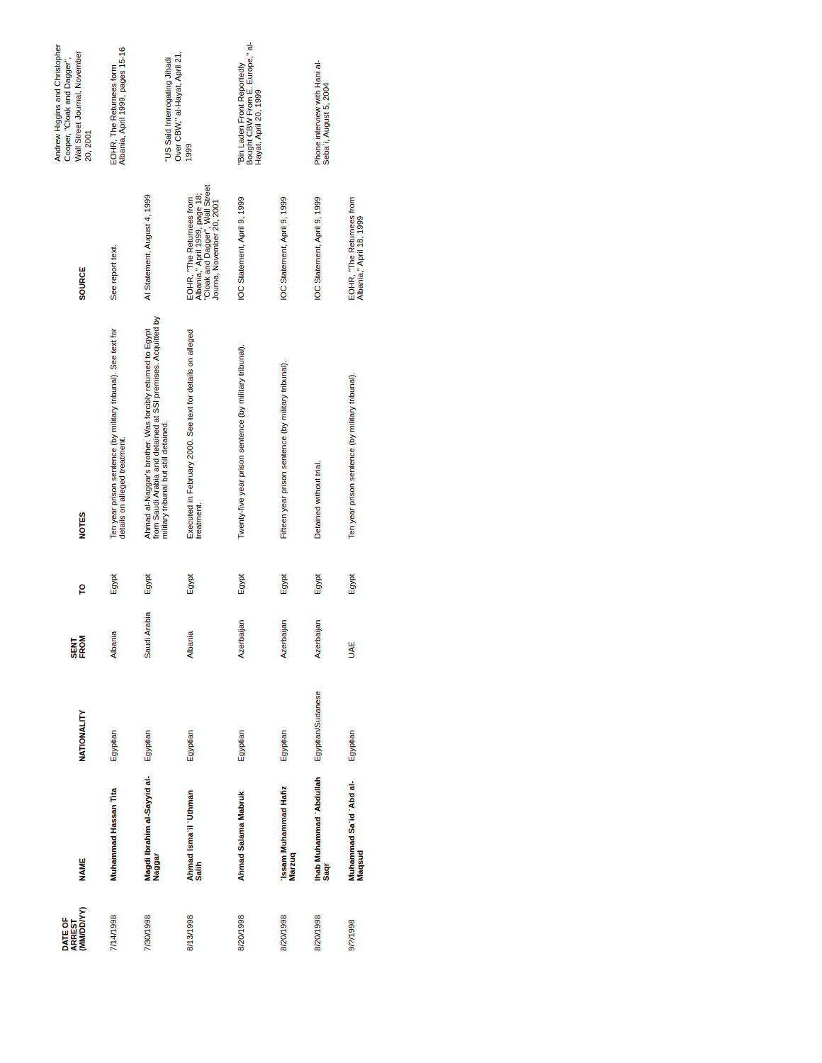| DATE OF ARREST (MM/DD/YY) | NAME | NATIONALITY | SENT FROM | TO | NOTES | SOURCE | |
| --- | --- | --- | --- | --- | --- | --- | --- |
| 7/14/1998 | Muhammad Hassan Tita | Egyptian | Albania | Egypt | Ten year prison sentence (by military tribunal). See text for details on alleged treatment. | See report text. | EOHR, The Returnees form Albania, April 1999, pages 15-16 |
| 7/30/1998 | Magdi Ibrahim al-Sayyid al-Naggar | Egyptian | Saudi Arabia | Egypt | Ahmad al-Naggar's brother. Was forcibly returned to Egypt from Saudi Arabia and detained at SSI premises. Acquitted by military tribunal but still detained. | AI Statement, August 4, 1999 | |
| 8/13/1998 | Ahmad Isma`il `Uthman Salih | Egyptian | Albania | Egypt | Executed in February 2000. See text for details on alleged treatment. | EOHR, "The Returnees from Albania," April 1999, page 18; "Cloak and Dagger", Wall Street Journa, November 20, 2001 | |
| 8/20/1998 | Ahmad Salama Mabruk | Egyptian | Azerbaijan | Egypt | Twenty-five year prison sentence (by military tribunal). | IOC Statement, April 9, 1999 | "Bin Laden Front Reportedly Bought CBW From E. Europe," al-Hayat, April 20, 1999 |
| 8/20/1998 | `Issam Muhammad Hafiz Marzuq | Egyptian | Azerbaijan | Egypt | Fifteen year prison sentence (by military tribunal). | IOC Statement, April 9, 1999 | |
| 8/20/1998 | Ihab Muhammad `Abdullah Saqr | Egyptian/Sudanese | Azerbaijan | Egypt | Detained without trial. | IOC Statement, April 9, 1999 | Phone interview with Hani al-Seba`i, August 5, 2004 |
| 9/?/1998 | Muhammad Sa`id `Abd al-Maqsud | Egyptian | UAE | Egypt | Ten year prison sentence (by military tribunal). | EOHR, "The Returnees from Albania," April 18, 1999 | |
Andrew Higgins and Christopher Cooper, "Cloak and Dagger", Wall Street Journal, November 20, 2001
"US Said Interrogating Jihadi Over CBW," al-Hayat, April 21, 1999